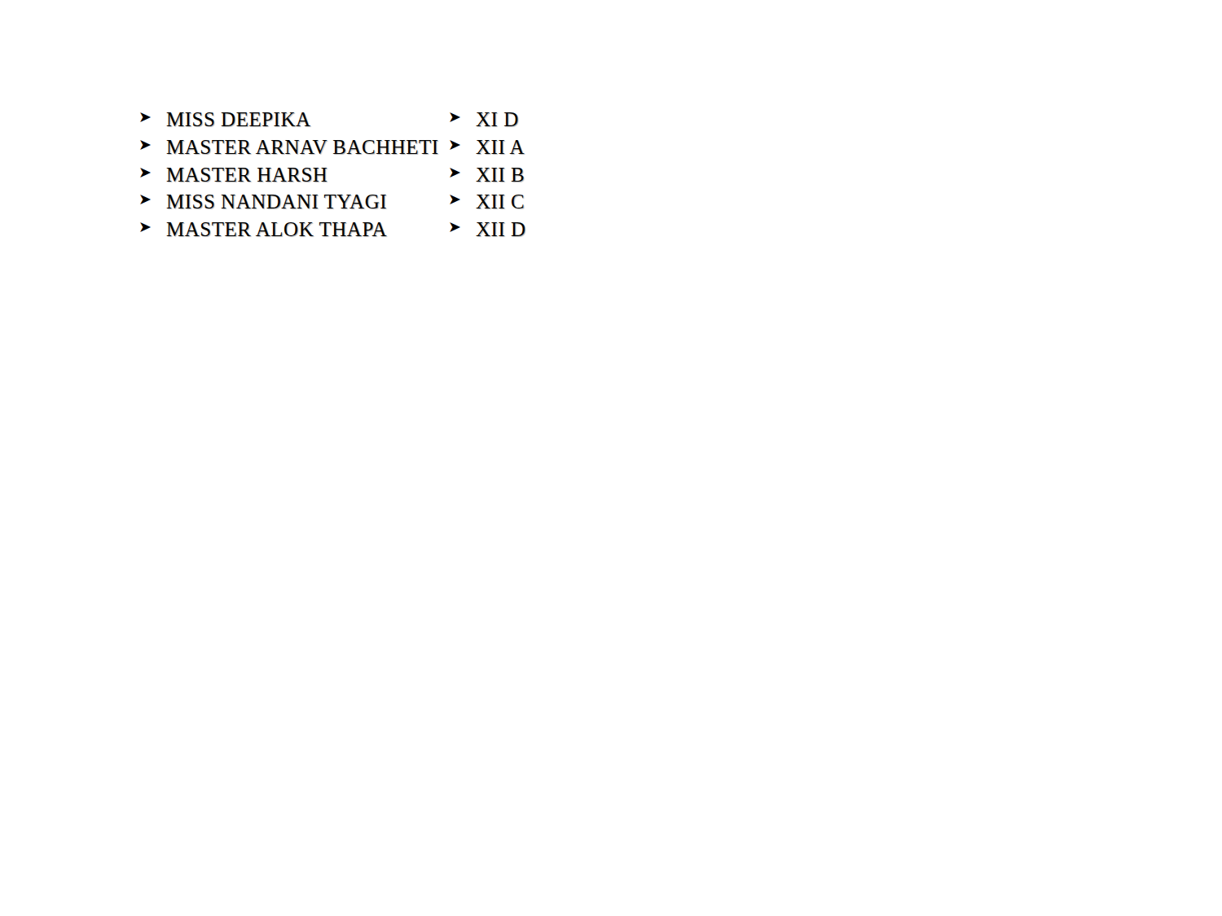Miss Deepika
Master Arnav Bachheti
Master Harsh
Miss Nandani Tyagi
Master Alok Thapa
XI D
XII A
XII B
XII C
XII D